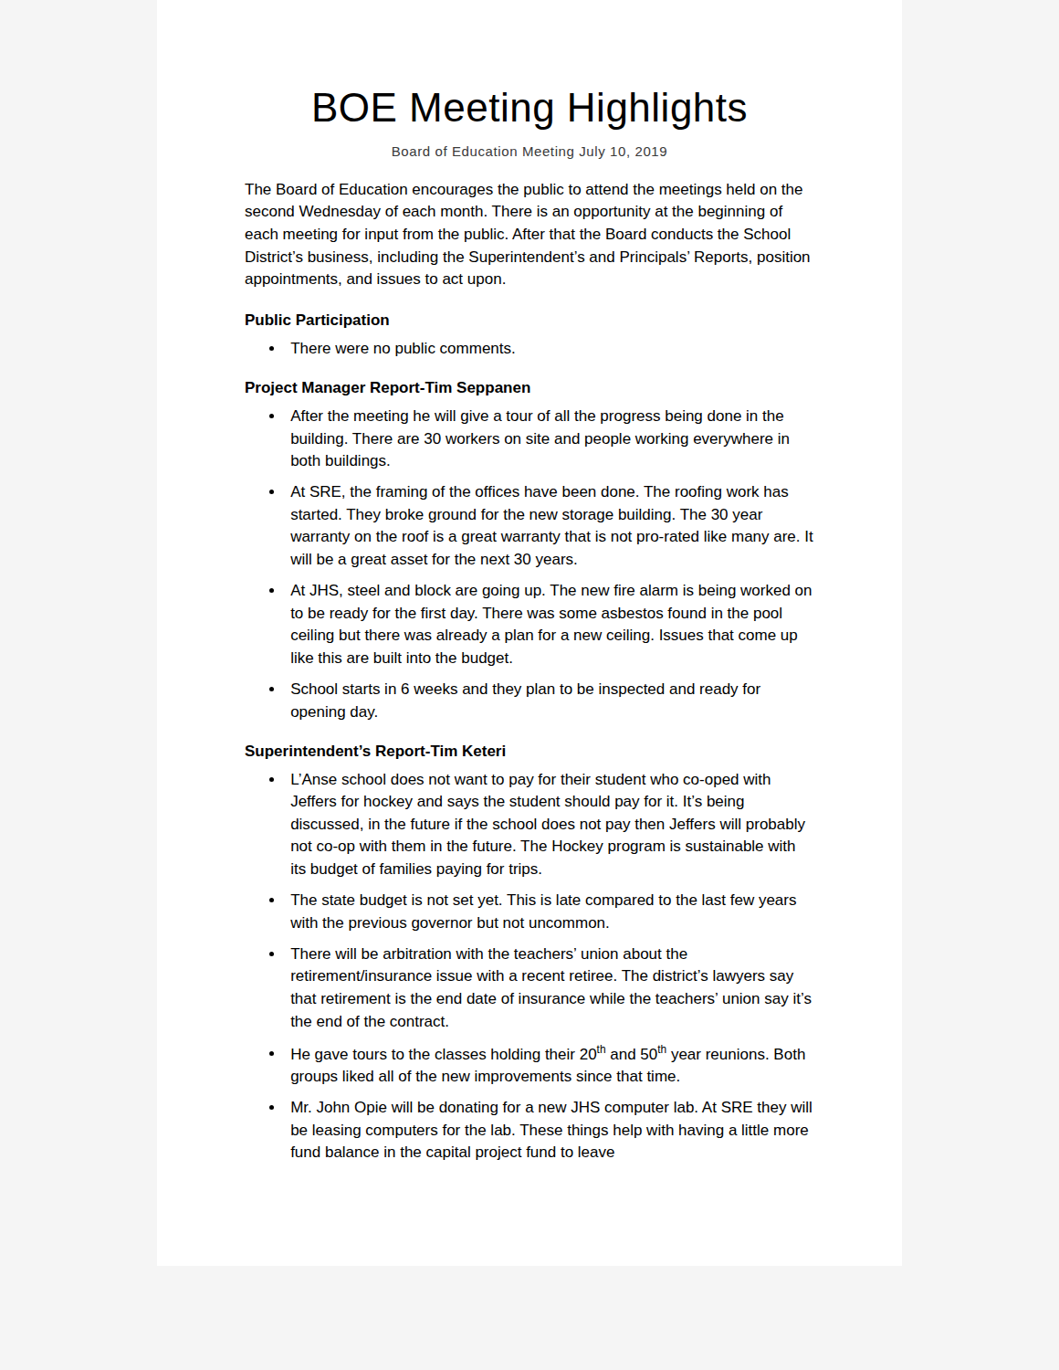BOE Meeting Highlights
Board of Education Meeting July 10, 2019
The Board of Education encourages the public to attend the meetings held on the second Wednesday of each month. There is an opportunity at the beginning of each meeting for input from the public. After that the Board conducts the School District’s business, including the Superintendent’s and Principals’ Reports, position appointments, and issues to act upon.
Public Participation
There were no public comments.
Project Manager Report-Tim Seppanen
After the meeting he will give a tour of all the progress being done in the building. There are 30 workers on site and people working everywhere in both buildings.
At SRE, the framing of the offices have been done. The roofing work has started. They broke ground for the new storage building. The 30 year warranty on the roof is a great warranty that is not pro-rated like many are. It will be a great asset for the next 30 years.
At JHS, steel and block are going up. The new fire alarm is being worked on to be ready for the first day. There was some asbestos found in the pool ceiling but there was already a plan for a new ceiling. Issues that come up like this are built into the budget.
School starts in 6 weeks and they plan to be inspected and ready for opening day.
Superintendent’s Report-Tim Keteri
L’Anse school does not want to pay for their student who co-oped with Jeffers for hockey and says the student should pay for it. It’s being discussed, in the future if the school does not pay then Jeffers will probably not co-op with them in the future. The Hockey program is sustainable with its budget of families paying for trips.
The state budget is not set yet. This is late compared to the last few years with the previous governor but not uncommon.
There will be arbitration with the teachers’ union about the retirement/insurance issue with a recent retiree. The district’s lawyers say that retirement is the end date of insurance while the teachers’ union say it’s the end of the contract.
He gave tours to the classes holding their 20th and 50th year reunions. Both groups liked all of the new improvements since that time.
Mr. John Opie will be donating for a new JHS computer lab. At SRE they will be leasing computers for the lab. These things help with having a little more fund balance in the capital project fund to leave